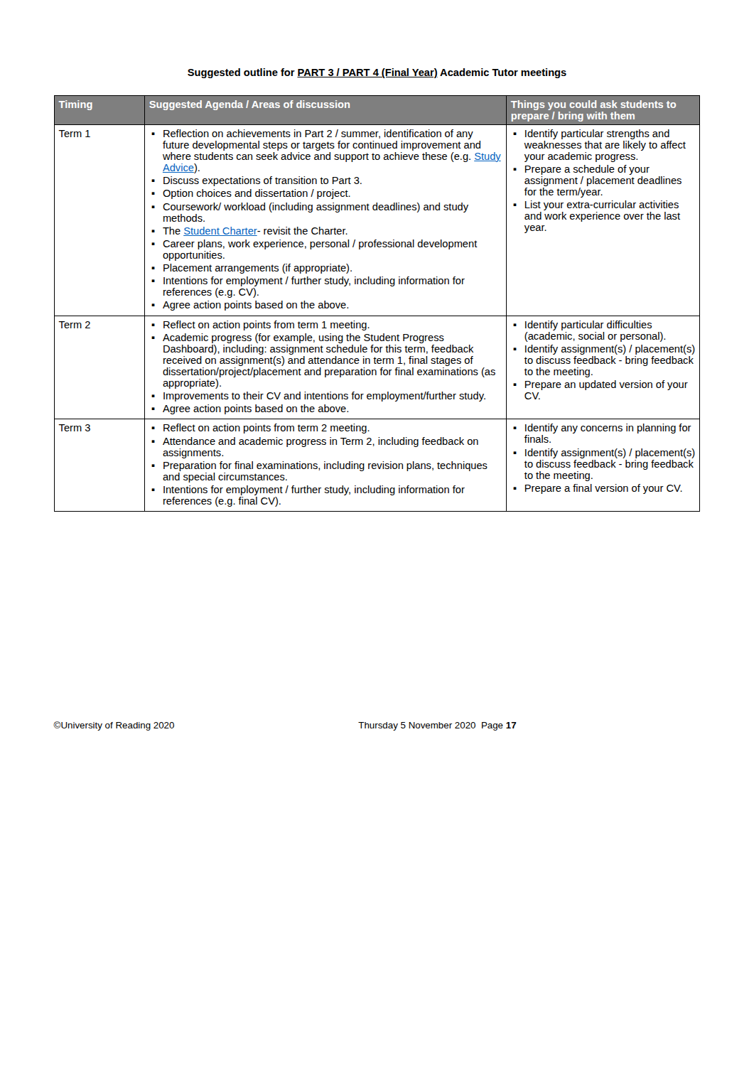Suggested outline for PART 3 / PART 4 (Final Year) Academic Tutor meetings
| Timing | Suggested Agenda / Areas of discussion | Things you could ask students to prepare / bring with them |
| --- | --- | --- |
| Term 1 | Reflection on achievements in Part 2 / summer, identification of any future developmental steps or targets for continued improvement and where students can seek advice and support to achieve these (e.g. Study Advice ). Discuss expectations of transition to Part 3. Option choices and dissertation / project. Coursework/ workload (including assignment deadlines) and study methods. The Student Charter - revisit the Charter. Career plans, work experience, personal / professional development opportunities. Placement arrangements (if appropriate). Intentions for employment / further study, including information for references (e.g. CV). Agree action points based on the above. | Identify particular strengths and weaknesses that are likely to affect your academic progress. Prepare a schedule of your assignment / placement deadlines for the term/year. List your extra-curricular activities and work experience over the last year. |
| Term 2 | Reflect on action points from term 1 meeting. Academic progress (for example, using the Student Progress Dashboard), including: assignment schedule for this term, feedback received on assignment(s) and attendance in term 1, final stages of dissertation/project/placement and preparation for final examinations (as appropriate). Improvements to their CV and intentions for employment/further study. Agree action points based on the above. | Identify particular difficulties (academic, social or personal). Identify assignment(s) / placement(s) to discuss feedback - bring feedback to the meeting. Prepare an updated version of your CV. |
| Term 3 | Reflect on action points from term 2 meeting. Attendance and academic progress in Term 2, including feedback on assignments. Preparation for final examinations, including revision plans, techniques and special circumstances. Intentions for employment / further study, including information for references (e.g. final CV). | Identify any concerns in planning for finals. Identify assignment(s) / placement(s) to discuss feedback - bring feedback to the meeting. Prepare a final version of your CV. |
©University of Reading 2020
Thursday 5 November 2020 Page 17